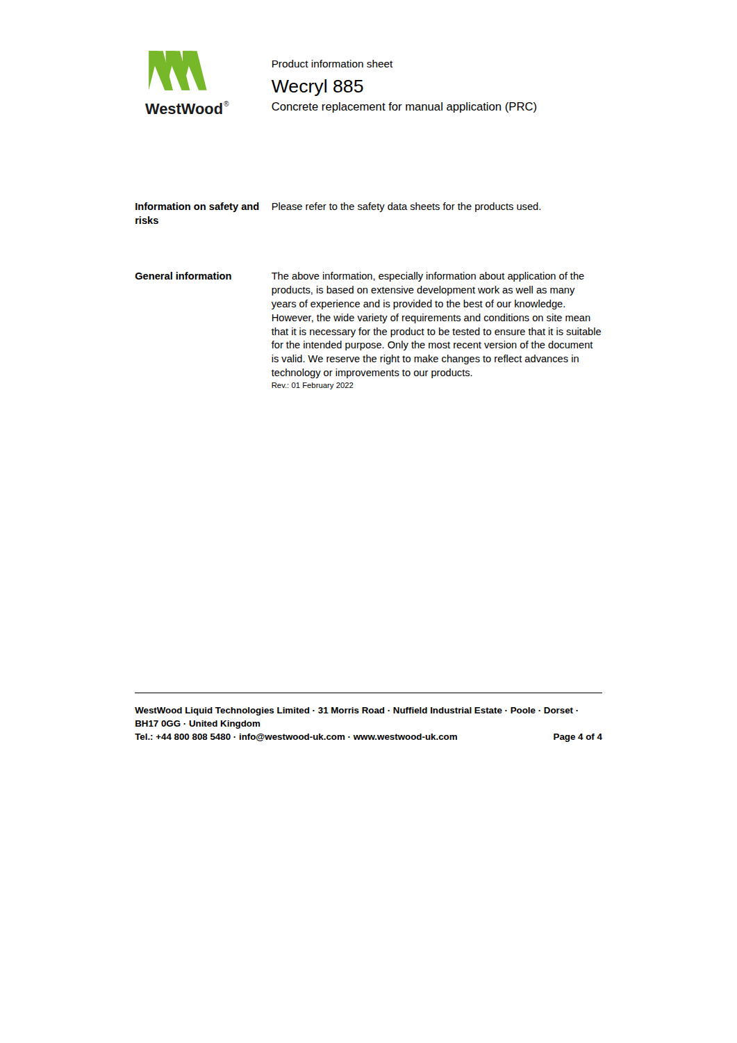WestWood ®
Product information sheet
Wecryl 885
Concrete replacement for manual application (PRC)
Information on safety and risks
Please refer to the safety data sheets for the products used.
General information
The above information, especially information about application of the products, is based on extensive development work as well as many years of experience and is provided to the best of our knowledge.
However, the wide variety of requirements and conditions on site mean that it is necessary for the product to be tested to ensure that it is suitable for the intended purpose. Only the most recent version of the document is valid. We reserve the right to make changes to reflect advances in technology or improvements to our products.
Rev.: 01 February 2022
WestWood Liquid Technologies Limited · 31 Morris Road · Nuffield Industrial Estate · Poole · Dorset · BH17 0GG · United Kingdom
Tel.: +44 800 808 5480 · info@westwood-uk.com · www.westwood-uk.com Page 4 of 4